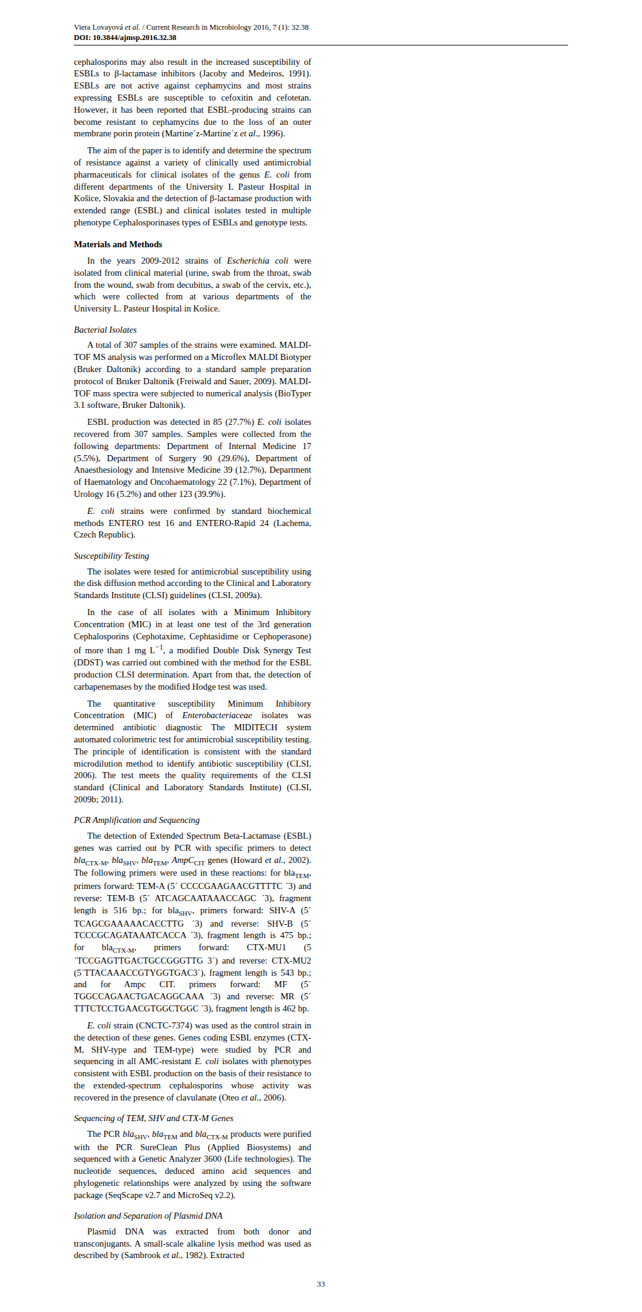Viera Lovayová et al. / Current Research in Microbiology 2016, 7 (1): 32.38 DOI: 10.3844/ajmsp.2016.32.38
cephalosporins may also result in the increased susceptibility of ESBLs to β-lactamase inhibitors (Jacoby and Medeiros, 1991). ESBLs are not active against cephamycins and most strains expressing ESBLs are susceptible to cefoxitin and cefotetan. However, it has been reported that ESBL-producing strains can become resistant to cephamycins due to the loss of an outer membrane porin protein (Martine´z-Martine´z et al., 1996).
The aim of the paper is to identify and determine the spectrum of resistance against a variety of clinically used antimicrobial pharmaceuticals for clinical isolates of the genus E. coli from different departments of the University L Pasteur Hospital in Košice, Slovakia and the detection of β-lactamase production with extended range (ESBL) and clinical isolates tested in multiple phenotype Cephalosporinases types of ESBLs and genotype tests.
Materials and Methods
In the years 2009-2012 strains of Escherichia coli were isolated from clinical material (urine, swab from the throat, swab from the wound, swab from decubitus, a swab of the cervix, etc.), which were collected from at various departments of the University L. Pasteur Hospital in Košice.
Bacterial Isolates
A total of 307 samples of the strains were examined. MALDI-TOF MS analysis was performed on a Microflex MALDI Biotyper (Bruker Daltonik) according to a standard sample preparation protocol of Bruker Daltonik (Freiwald and Sauer, 2009). MALDI-TOF mass spectra were subjected to numerical analysis (BioTyper 3.1 software, Bruker Daltonik).
ESBL production was detected in 85 (27.7%) E. coli isolates recovered from 307 samples. Samples were collected from the following departments: Department of Internal Medicine 17 (5.5%), Department of Surgery 90 (29.6%), Department of Anaesthesiology and Intensive Medicine 39 (12.7%), Department of Haematology and Oncohaematology 22 (7.1%), Department of Urology 16 (5.2%) and other 123 (39.9%).
E. coli strains were confirmed by standard biochemical methods ENTERO test 16 and ENTERO-Rapid 24 (Lachema, Czech Republic).
Susceptibility Testing
The isolates were tested for antimicrobial susceptibility using the disk diffusion method according to the Clinical and Laboratory Standards Institute (CLSI) guidelines (CLSI, 2009a).
In the case of all isolates with a Minimum Inhibitory Concentration (MIC) in at least one test of the 3rd generation Cephalosporins (Cephotaxime, Cephtasidime or Cephoperasone) of more than 1 mg L−1, a modified Double Disk Synergy Test (DDST) was carried out combined with the method for the ESBL production CLSI determination. Apart from that, the detection of carbapenemases by the modified Hodge test was used.
The quantitative susceptibility Minimum Inhibitory Concentration (MIC) of Enterobacteriaceae isolates was determined antibiotic diagnostic The MIDITECH system automated colorimetric test for antimicrobial susceptibility testing. The principle of identification is consistent with the standard microdilution method to identify antibiotic susceptibility (CLSI, 2006). The test meets the quality requirements of the CLSI standard (Clinical and Laboratory Standards Institute) (CLSI, 2009b; 2011).
PCR Amplification and Sequencing
The detection of Extended Spectrum Beta-Lactamase (ESBL) genes was carried out by PCR with specific primers to detect blaCTX-M, blaSHV, blaTEM, AmpCCIT genes (Howard et al., 2002). The following primers were used in these reactions: for blaTEM, primers forward: TEM-A (5´ CCCCGAAGAACGTTTTC ´3) and reverse: TEM-B (5´ ATCAGCAATAAACCAGC ´3), fragment length is 516 bp.; for blaSHV, primers forward: SHV-A (5´ TCAGCGAAAAACACCTTG ´3) and reverse: SHV-B (5´ TCCCGCAGATAAATCACCA ´3), fragment length is 475 bp.; for blaCTX-M, primers forward: CTX-MU1 (5´TCCGAGTTGACTGCCGGGTTG 3´) and reverse: CTX-MU2 (5´TTACAAACCGTYGGTGAC3´), fragment length is 543 bp.; and for Ampc CIT. primers forward: MF (5´ TGGCCAGAACTGACAGGCAAA ´3) and reverse: MR (5´ TTTCTCCTGAACGTGGCTGGC ´3), fragment length is 462 bp.
E. coli strain (CNCTC-7374) was used as the control strain in the detection of these genes. Genes coding ESBL enzymes (CTX-M, SHV-type and TEM-type) were studied by PCR and sequencing in all AMC-resistant E. coli isolates with phenotypes consistent with ESBL production on the basis of their resistance to the extended-spectrum cephalosporins whose activity was recovered in the presence of clavulanate (Oteo et al., 2006).
Sequencing of TEM, SHV and CTX-M Genes
The PCR blaSHV, blaTEM and blaCTX-M products were purified with the PCR SureClean Plus (Applied Biosystems) and sequenced with a Genetic Analyzer 3600 (Life technologies). The nucleotide sequences, deduced amino acid sequences and phylogenetic relationships were analyzed by using the software package (SeqScape v2.7 and MicroSeq v2.2).
Isolation and Separation of Plasmid DNA
Plasmid DNA was extracted from both donor and transconjugants. A small-scale alkaline lysis method was used as described by (Sambrook et al., 1982). Extracted
33